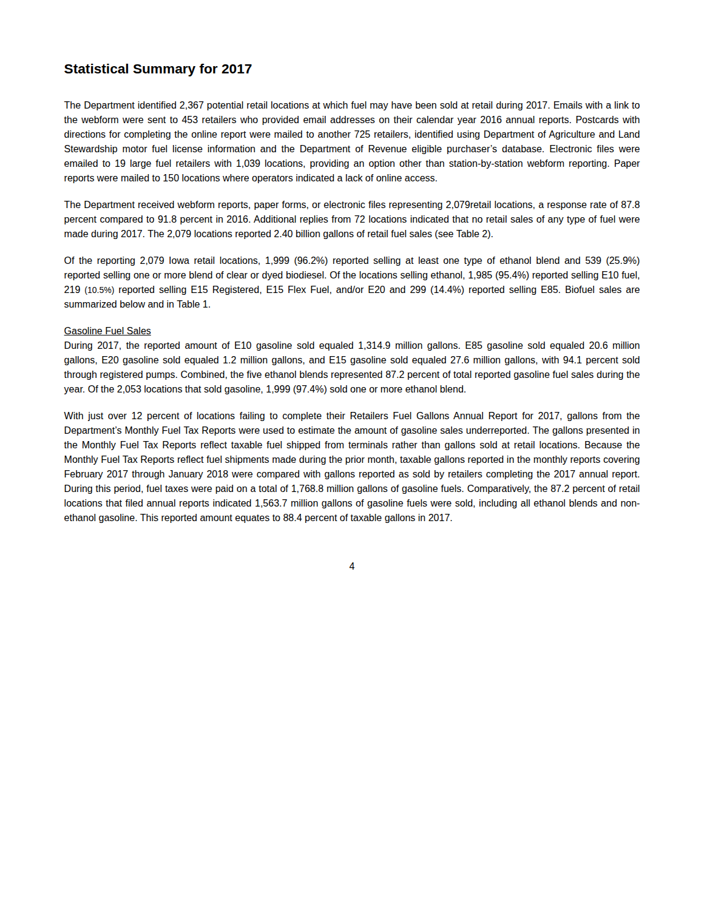Statistical Summary for 2017
The Department identified 2,367 potential retail locations at which fuel may have been sold at retail during 2017. Emails with a link to the webform were sent to 453 retailers who provided email addresses on their calendar year 2016 annual reports. Postcards with directions for completing the online report were mailed to another 725 retailers, identified using Department of Agriculture and Land Stewardship motor fuel license information and the Department of Revenue eligible purchaser’s database. Electronic files were emailed to 19 large fuel retailers with 1,039 locations, providing an option other than station-by-station webform reporting. Paper reports were mailed to 150 locations where operators indicated a lack of online access.
The Department received webform reports, paper forms, or electronic files representing 2,079retail locations, a response rate of 87.8 percent compared to 91.8 percent in 2016. Additional replies from 72 locations indicated that no retail sales of any type of fuel were made during 2017. The 2,079 locations reported 2.40 billion gallons of retail fuel sales (see Table 2).
Of the reporting 2,079 Iowa retail locations, 1,999 (96.2%) reported selling at least one type of ethanol blend and 539 (25.9%) reported selling one or more blend of clear or dyed biodiesel. Of the locations selling ethanol, 1,985 (95.4%) reported selling E10 fuel, 219 (10.5%) reported selling E15 Registered, E15 Flex Fuel, and/or E20 and 299 (14.4%) reported selling E85. Biofuel sales are summarized below and in Table 1.
Gasoline Fuel Sales
During 2017, the reported amount of E10 gasoline sold equaled 1,314.9 million gallons. E85 gasoline sold equaled 20.6 million gallons, E20 gasoline sold equaled 1.2 million gallons, and E15 gasoline sold equaled 27.6 million gallons, with 94.1 percent sold through registered pumps. Combined, the five ethanol blends represented 87.2 percent of total reported gasoline fuel sales during the year. Of the 2,053 locations that sold gasoline, 1,999 (97.4%) sold one or more ethanol blend.
With just over 12 percent of locations failing to complete their Retailers Fuel Gallons Annual Report for 2017, gallons from the Department’s Monthly Fuel Tax Reports were used to estimate the amount of gasoline sales underreported. The gallons presented in the Monthly Fuel Tax Reports reflect taxable fuel shipped from terminals rather than gallons sold at retail locations. Because the Monthly Fuel Tax Reports reflect fuel shipments made during the prior month, taxable gallons reported in the monthly reports covering February 2017 through January 2018 were compared with gallons reported as sold by retailers completing the 2017 annual report. During this period, fuel taxes were paid on a total of 1,768.8 million gallons of gasoline fuels. Comparatively, the 87.2 percent of retail locations that filed annual reports indicated 1,563.7 million gallons of gasoline fuels were sold, including all ethanol blends and non-ethanol gasoline. This reported amount equates to 88.4 percent of taxable gallons in 2017.
4